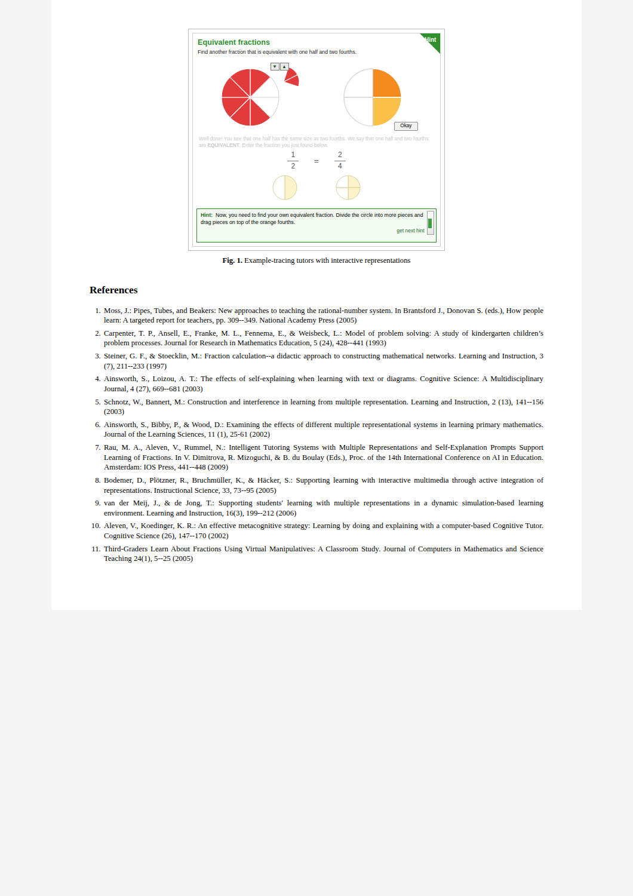Hint
Equivalent fractions
Find another fraction that is equivalent with one half and two fourths.
▼▲
Okay
Well done! You see that one half has the same size as two fourths. We say that one half and two fourths are EQUIVALENT. Enter the fraction you just found below.
12
=
24
Hint: Now, you need to find your own equivalent fraction. Divide the circle into more pieces and drag pieces on top of the orange fourths.
get next hint ›
Fig. 1. Example-tracing tutors with interactive representations
References
Moss, J.: Pipes, Tubes, and Beakers: New approaches to teaching the rational-number system. In Brantsford J., Donovan S. (eds.), How people learn: A targeted report for teachers, pp. 309--349. National Academy Press (2005)
Carpenter, T. P., Ansell, E., Franke, M. L., Fennema, E., & Weisbeck, L.: Model of problem solving: A study of kindergarten children’s problem processes. Journal for Research in Mathematics Education, 5 (24), 428--441 (1993)
Steiner, G. F., & Stoecklin, M.: Fraction calculation--a didactic approach to constructing mathematical networks. Learning and Instruction, 3 (7), 211--233 (1997)
Ainsworth, S., Loizou, A. T.: The effects of self-explaining when learning with text or diagrams. Cognitive Science: A Multidisciplinary Journal, 4 (27), 669--681 (2003)
Schnotz, W., Bannert, M.: Construction and interference in learning from multiple representation. Learning and Instruction, 2 (13), 141--156 (2003)
Ainsworth, S., Bibby, P., & Wood, D.: Examining the effects of different multiple representational systems in learning primary mathematics. Journal of the Learning Sciences, 11 (1), 25-61 (2002)
Rau, M. A., Aleven, V., Rummel, N.: Intelligent Tutoring Systems with Multiple Representations and Self-Explanation Prompts Support Learning of Fractions. In V. Dimitrova, R. Mizoguchi, & B. du Boulay (Eds.), Proc. of the 14th International Conference on AI in Education. Amsterdam: IOS Press, 441--448 (2009)
Bodemer, D., Plötzner, R., Bruchmüller, K., & Häcker, S.: Supporting learning with interactive multimedia through active integration of representations. Instructional Science, 33, 73--95 (2005)
van der Meij, J., & de Jong, T.: Supporting students' learning with multiple representations in a dynamic simulation-based learning environment. Learning and Instruction, 16(3), 199--212 (2006)
Aleven, V., Koedinger, K. R.: An effective metacognitive strategy: Learning by doing and explaining with a computer-based Cognitive Tutor. Cognitive Science (26), 147--170 (2002)
Third-Graders Learn About Fractions Using Virtual Manipulatives: A Classroom Study. Journal of Computers in Mathematics and Science Teaching 24(1), 5--25 (2005)